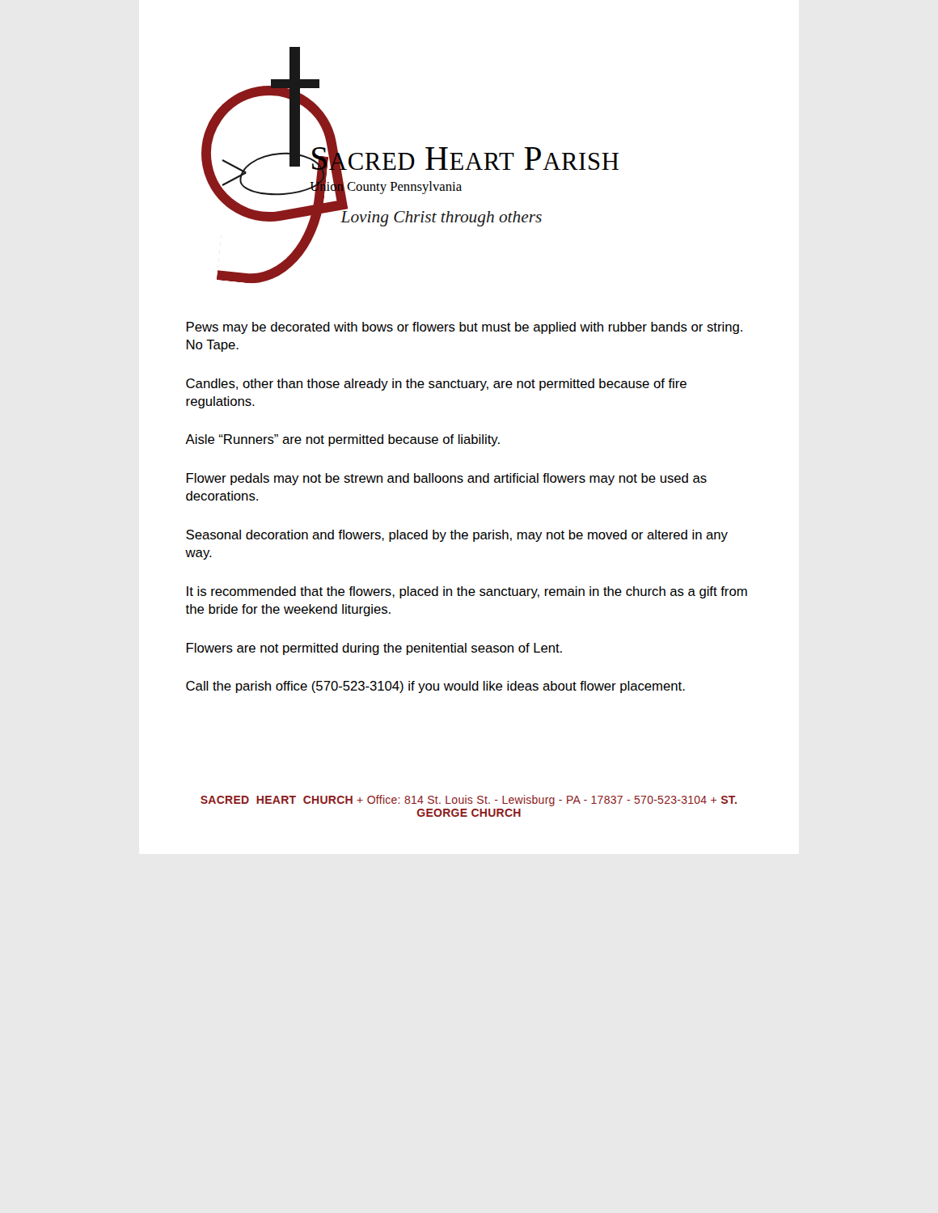SACRED HEART PARISH
Union County Pennsylvania
Loving Christ through others
Pews may be decorated with bows or flowers but must be applied with rubber bands or string. No Tape.
Candles, other than those already in the sanctuary, are not permitted because of fire regulations.
Aisle “Runners” are not permitted because of liability.
Flower pedals may not be strewn and balloons and artificial flowers may not be used as decorations.
Seasonal decoration and flowers, placed by the parish, may not be moved or altered in any way.
It is recommended that the flowers, placed in the sanctuary, remain in the church as a gift from the bride for the weekend liturgies.
Flowers are not permitted during the penitential season of Lent.
Call the parish office (570-523-3104) if you would like ideas about flower placement.
SACRED HEART CHURCH + Office: 814 St. Louis St. - Lewisburg - PA - 17837 - 570-523-3104 + ST. GEORGE CHURCH